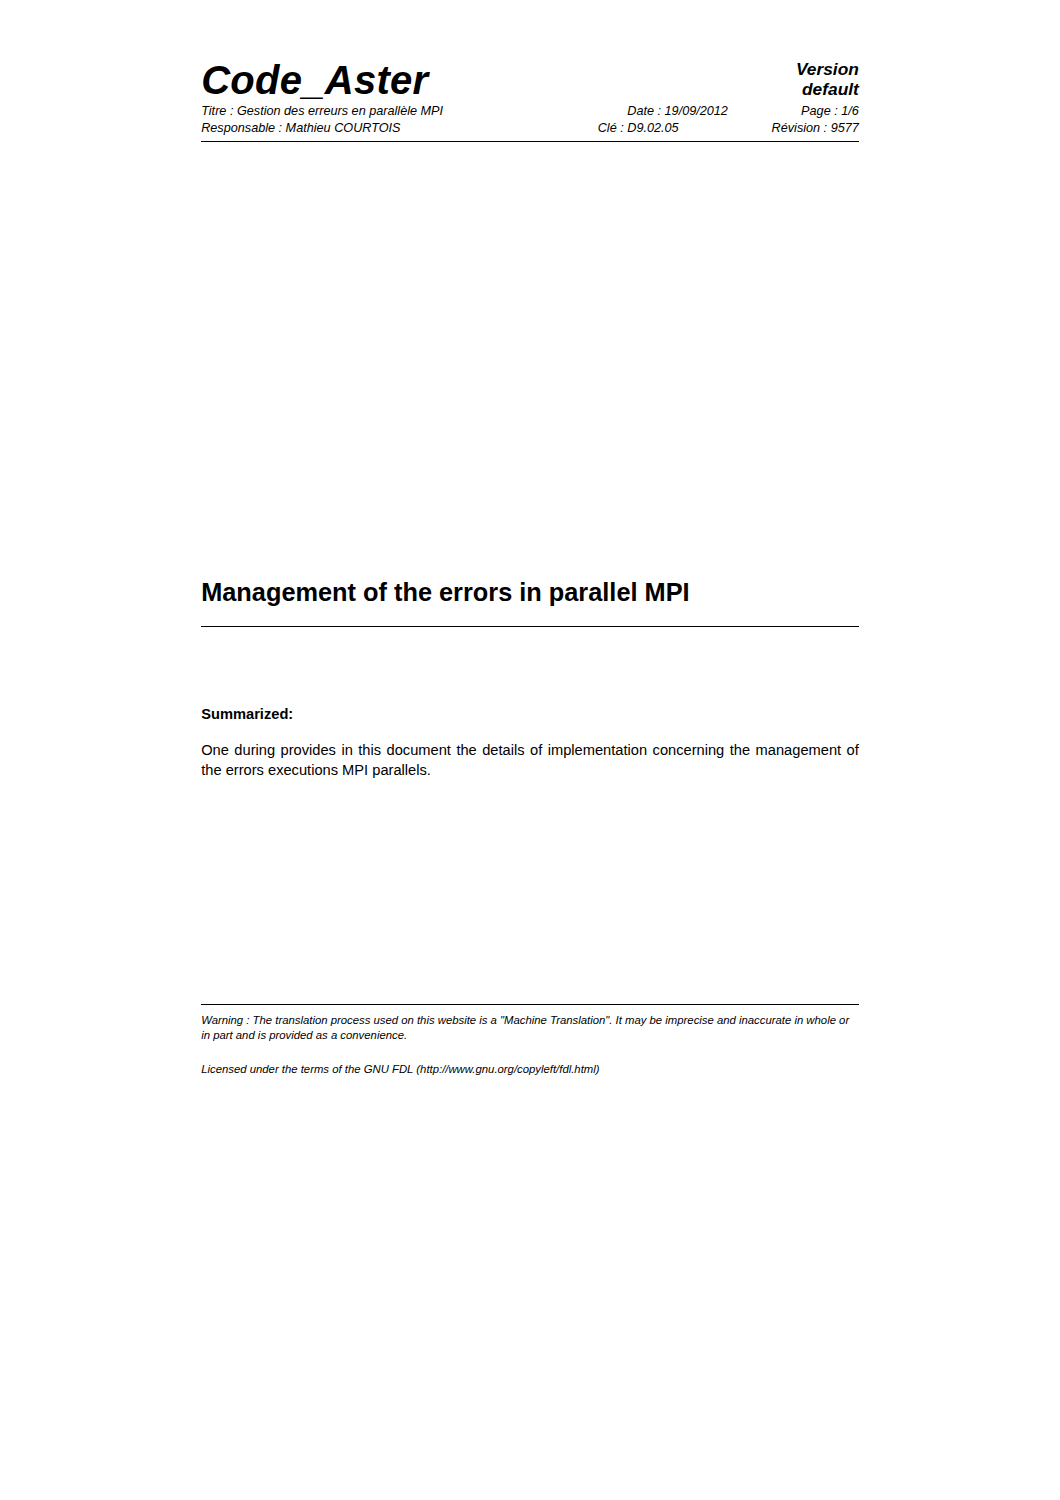Code_Aster
Version
default
Titre : Gestion des erreurs en parallèle MPI
Date : 19/09/2012 Page : 1/6
Responsable : Mathieu COURTOIS
Clé : D9.02.05 Révision : 9577
Management of the errors in parallel MPI
Summarized:
One during provides in this document the details of implementation concerning the management of the errors executions MPI parallels.
Warning : The translation process used on this website is a "Machine Translation". It may be imprecise and inaccurate in whole or in part and is provided as a convenience.
Licensed under the terms of the GNU FDL (http://www.gnu.org/copyleft/fdl.html)